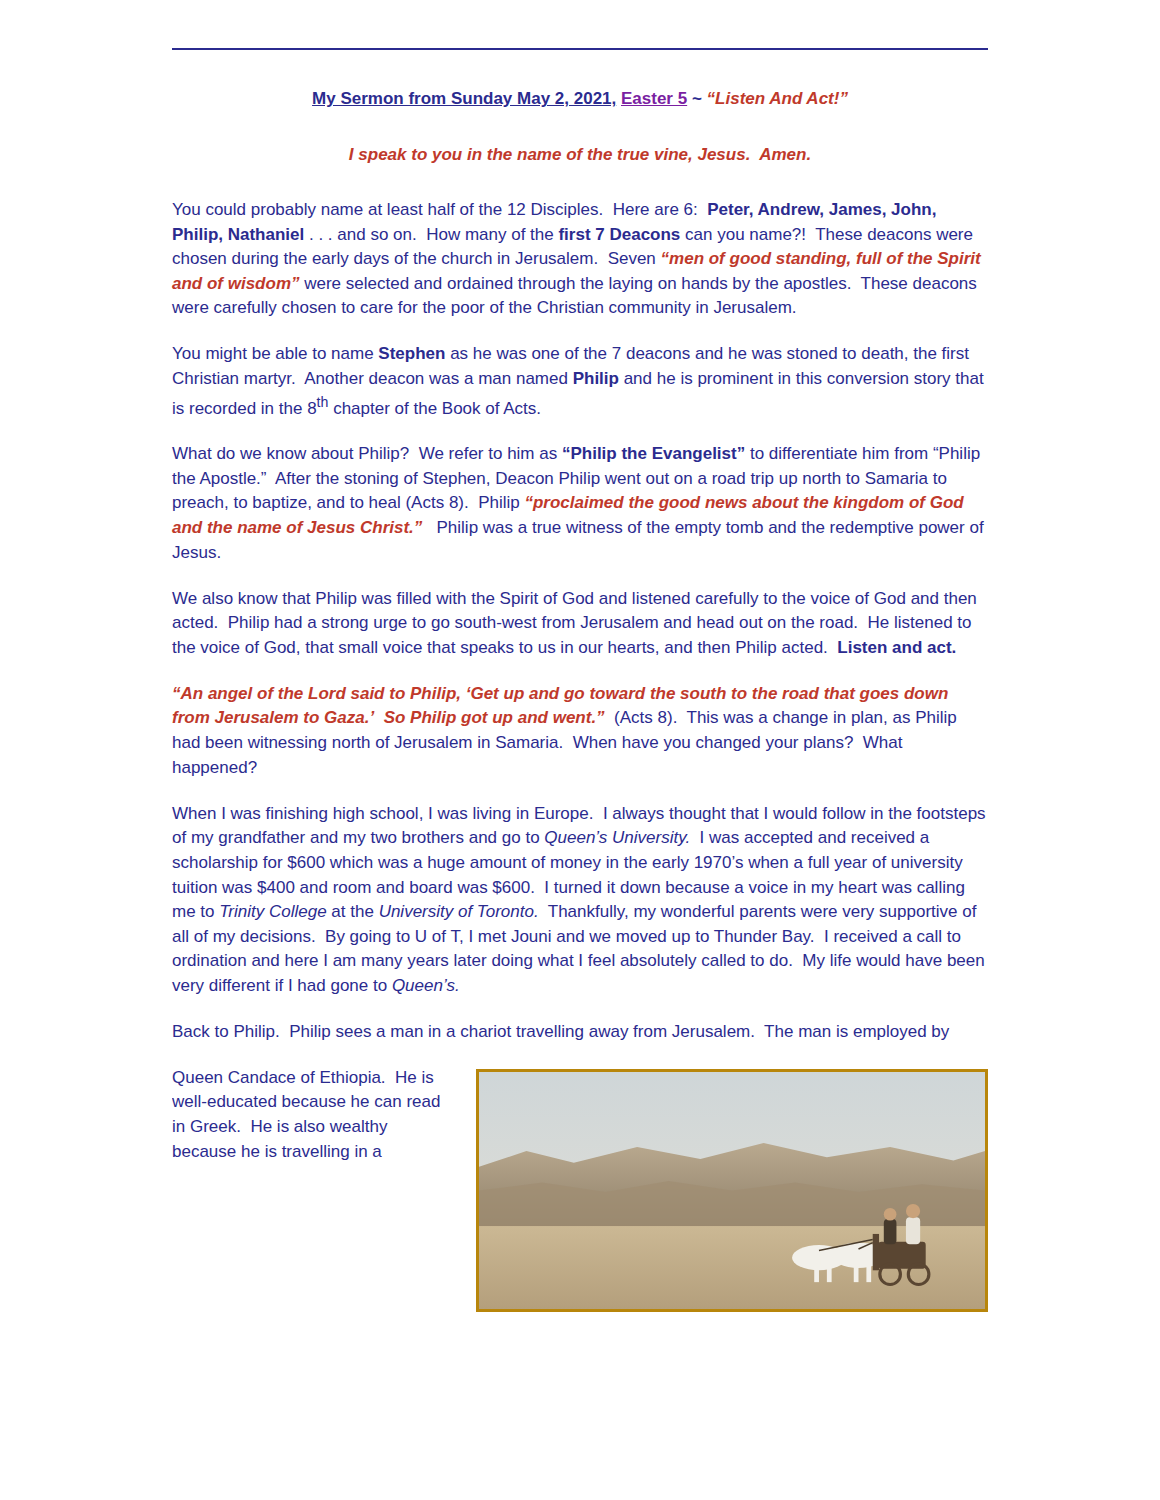My Sermon from Sunday May 2, 2021, Easter 5 ~ “Listen And Act!”
I speak to you in the name of the true vine, Jesus. Amen.
You could probably name at least half of the 12 Disciples. Here are 6: Peter, Andrew, James, John, Philip, Nathaniel . . . and so on. How many of the first 7 Deacons can you name?! These deacons were chosen during the early days of the church in Jerusalem. Seven “men of good standing, full of the Spirit and of wisdom” were selected and ordained through the laying on hands by the apostles. These deacons were carefully chosen to care for the poor of the Christian community in Jerusalem.
You might be able to name Stephen as he was one of the 7 deacons and he was stoned to death, the first Christian martyr. Another deacon was a man named Philip and he is prominent in this conversion story that is recorded in the 8th chapter of the Book of Acts.
What do we know about Philip? We refer to him as “Philip the Evangelist” to differentiate him from “Philip the Apostle.” After the stoning of Stephen, Deacon Philip went out on a road trip up north to Samaria to preach, to baptize, and to heal (Acts 8). Philip “proclaimed the good news about the kingdom of God and the name of Jesus Christ.” Philip was a true witness of the empty tomb and the redemptive power of Jesus.
We also know that Philip was filled with the Spirit of God and listened carefully to the voice of God and then acted. Philip had a strong urge to go south-west from Jerusalem and head out on the road. He listened to the voice of God, that small voice that speaks to us in our hearts, and then Philip acted. Listen and act.
“An angel of the Lord said to Philip, ‘Get up and go toward the south to the road that goes down from Jerusalem to Gaza.’ So Philip got up and went.” (Acts 8). This was a change in plan, as Philip had been witnessing north of Jerusalem in Samaria. When have you changed your plans? What happened?
When I was finishing high school, I was living in Europe. I always thought that I would follow in the footsteps of my grandfather and my two brothers and go to Queen’s University. I was accepted and received a scholarship for $600 which was a huge amount of money in the early 1970’s when a full year of university tuition was $400 and room and board was $600. I turned it down because a voice in my heart was calling me to Trinity College at the University of Toronto. Thankfully, my wonderful parents were very supportive of all of my decisions. By going to U of T, I met Jouni and we moved up to Thunder Bay. I received a call to ordination and here I am many years later doing what I feel absolutely called to do. My life would have been very different if I had gone to Queen’s.
Back to Philip. Philip sees a man in a chariot travelling away from Jerusalem. The man is employed by
Queen Candace of Ethiopia. He is well-educated because he can read in Greek. He is also wealthy because he is travelling in a